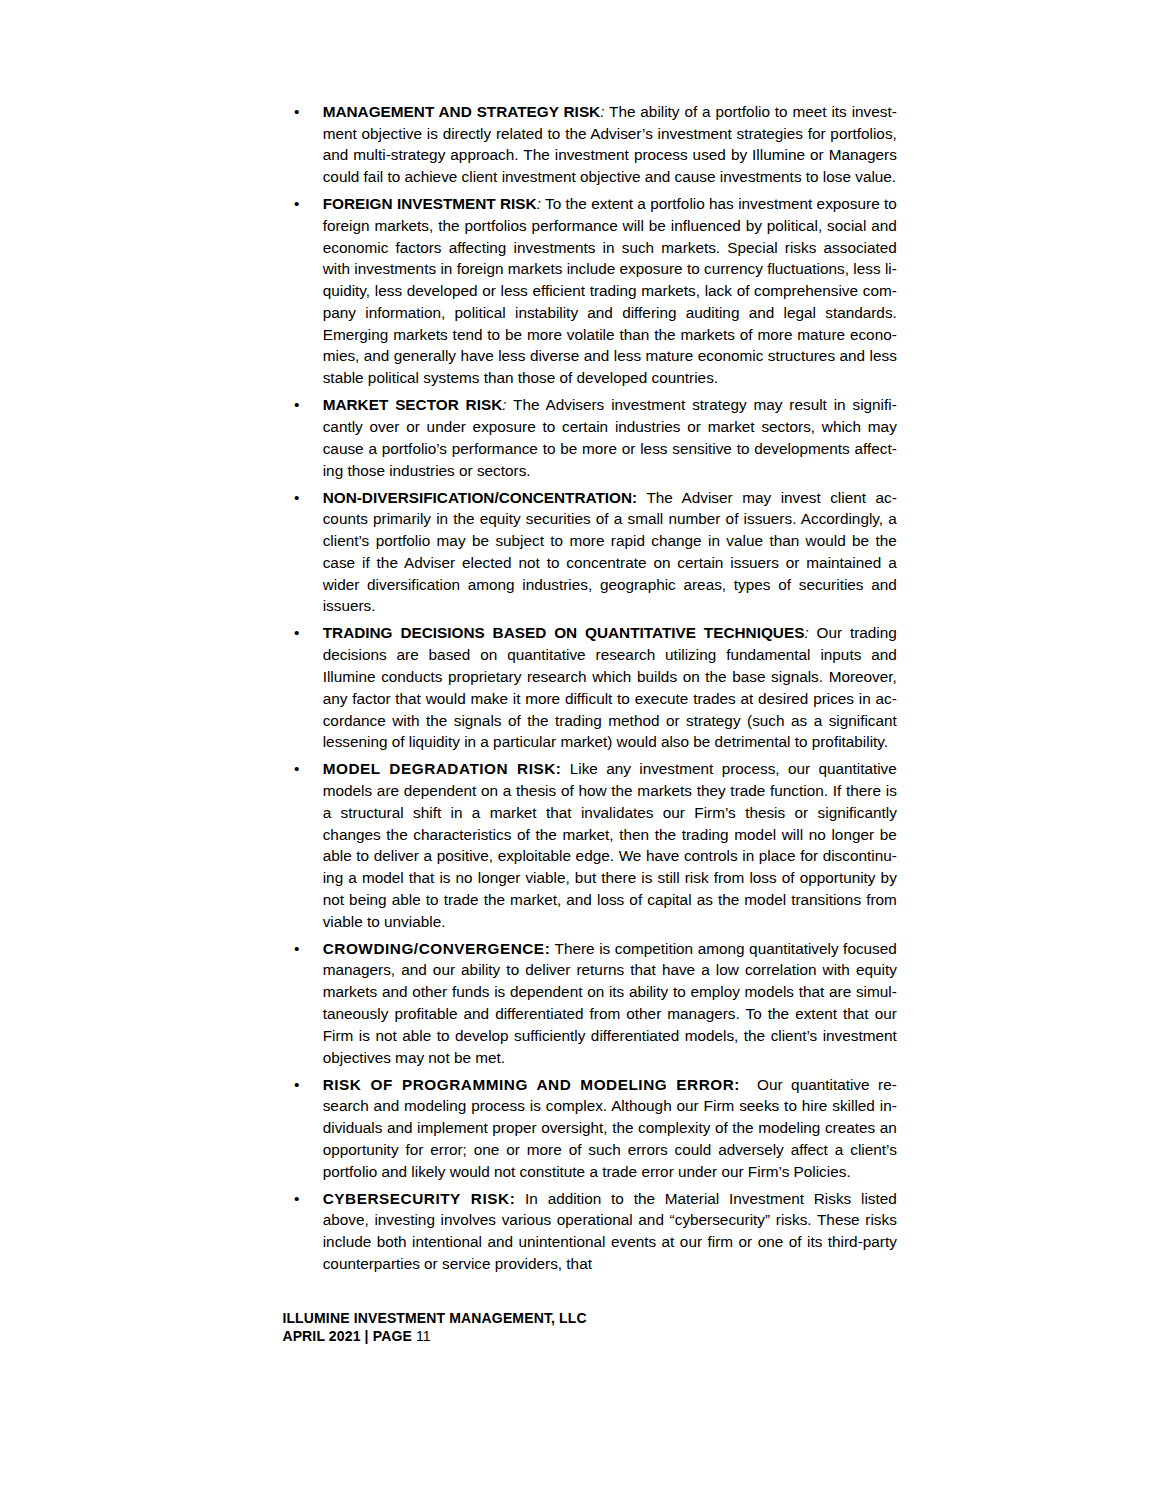MANAGEMENT AND STRATEGY RISK: The ability of a portfolio to meet its investment objective is directly related to the Adviser’s investment strategies for portfolios, and multi-strategy approach. The investment process used by Illumine or Managers could fail to achieve client investment objective and cause investments to lose value.
FOREIGN INVESTMENT RISK: To the extent a portfolio has investment exposure to foreign markets, the portfolios performance will be influenced by political, social and economic factors affecting investments in such markets. Special risks associated with investments in foreign markets include exposure to currency fluctuations, less liquidity, less developed or less efficient trading markets, lack of comprehensive company information, political instability and differing auditing and legal standards. Emerging markets tend to be more volatile than the markets of more mature economies, and generally have less diverse and less mature economic structures and less stable political systems than those of developed countries.
MARKET SECTOR RISK: The Advisers investment strategy may result in significantly over or under exposure to certain industries or market sectors, which may cause a portfolio’s performance to be more or less sensitive to developments affecting those industries or sectors.
NON-DIVERSIFICATION/CONCENTRATION: The Adviser may invest client accounts primarily in the equity securities of a small number of issuers. Accordingly, a client’s portfolio may be subject to more rapid change in value than would be the case if the Adviser elected not to concentrate on certain issuers or maintained a wider diversification among industries, geographic areas, types of securities and issuers.
TRADING DECISIONS BASED ON QUANTITATIVE TECHNIQUES: Our trading decisions are based on quantitative research utilizing fundamental inputs and Illumine conducts proprietary research which builds on the base signals. Moreover, any factor that would make it more difficult to execute trades at desired prices in accordance with the signals of the trading method or strategy (such as a significant lessening of liquidity in a particular market) would also be detrimental to profitability.
MODEL DEGRADATION RISK: Like any investment process, our quantitative models are dependent on a thesis of how the markets they trade function. If there is a structural shift in a market that invalidates our Firm’s thesis or significantly changes the characteristics of the market, then the trading model will no longer be able to deliver a positive, exploitable edge. We have controls in place for discontinuing a model that is no longer viable, but there is still risk from loss of opportunity by not being able to trade the market, and loss of capital as the model transitions from viable to unviable.
CROWDING/CONVERGENCE: There is competition among quantitatively focused managers, and our ability to deliver returns that have a low correlation with equity markets and other funds is dependent on its ability to employ models that are simultaneously profitable and differentiated from other managers. To the extent that our Firm is not able to develop sufficiently differentiated models, the client’s investment objectives may not be met.
RISK OF PROGRAMMING AND MODELING ERROR: Our quantitative research and modeling process is complex. Although our Firm seeks to hire skilled individuals and implement proper oversight, the complexity of the modeling creates an opportunity for error; one or more of such errors could adversely affect a client’s portfolio and likely would not constitute a trade error under our Firm’s Policies.
CYBERSECURITY RISK: In addition to the Material Investment Risks listed above, investing involves various operational and “cybersecurity” risks. These risks include both intentional and unintentional events at our firm or one of its third-party counterparties or service providers, that
ILLUMINE INVESTMENT MANAGEMENT, LLC
APRIL 2021 | PAGE 11